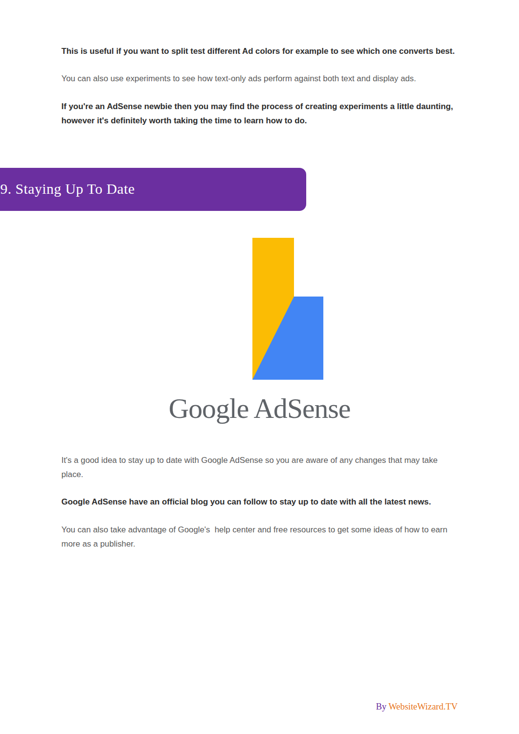This is useful if you want to split test different Ad colors for example to see which one converts best.
You can also use experiments to see how text-only ads perform against both text and display ads.
If you're an AdSense newbie then you may find the process of creating experiments a little daunting, however it's definitely worth taking the time to learn how to do.
9. Staying Up To Date
Google AdSense
It's a good idea to stay up to date with Google AdSense so you are aware of any changes that may take place.
Google AdSense have an official blog you can follow to stay up to date with all the latest news.
You can also take advantage of Google's help center and free resources to get some ideas of how to earn more as a publisher.
By WebsiteWizard.TV